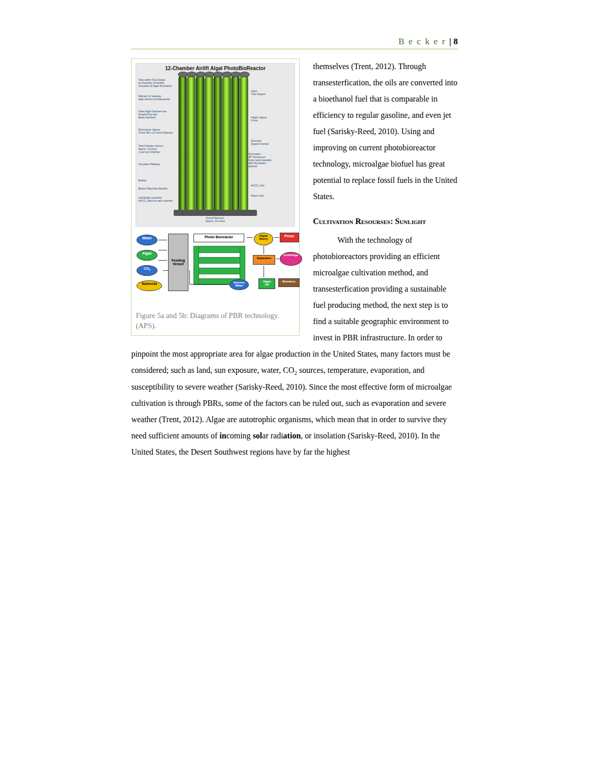B e c k e r | 8
12-Chamber Airlift Algal PhotoBioReactor
Tube-within-Tube Design
for Optimally Controlled
Circulation & Algae Illumination
Maintain 12 separate
algal colonies simultaneously
Glass Algal Chambers are
Scratch-Free and
Easily Sterilized
Dimensions: Approx.
4 Feet Tall x 14 inches Diameter
Total Chamber Volume:
Approx. 12 Liters,
1 Liter per Chamber
Circulation Pathway
Bubbler
Bottom Plate/Gas Manifold
Individually controlled
Air/CO2 Valve for each chamber
Upper
Tube Support
Height: Approx.
4 Feet
Structural
Support member
Illumination:
48" Fluorescent
Grow Lamp standard,
LED Illumination
optional
Air/CO2 Inlet
Power Cord
Overall Diameter:
Approx. 14 inches
Water
Algae
CO2
Nutrients
Feeding
Vessel
Photo Bioreactor
Algae
Slurry
Press
Separator
Centrifuge
Algae
Oil
Biomass
Recover
Water
Figure 5a and 5b: Diagrams of PBR technology. (APS).
themselves (Trent, 2012). Through transesterfication, the oils are converted into a bioethanol fuel that is comparable in efficiency to regular gasoline, and even jet fuel (Sarisky-Reed, 2010). Using and improving on current photobioreactor technology, microalgae biofuel has great potential to replace fossil fuels in the United States.
Cultivation Resourses: Sunlight
With the technology of photobioreactors providing an efficient microalgae cultivation method, and transesterfication providing a sustainable fuel producing method, the next step is to find a suitable geographic environment to invest in PBR infrastructure. In order to pinpoint the most appropriate area for algae production in the United States, many factors must be considered; such as land, sun exposure, water, CO2 sources, temperature, evaporation, and susceptibility to severe weather (Sarisky-Reed, 2010). Since the most effective form of microalgae cultivation is through PBRs, some of the factors can be ruled out, such as evaporation and severe weather (Trent, 2012). Algae are autotrophic organisms, which mean that in order to survive they need sufficient amounts of incoming solar radiation, or insolation (Sarisky-Reed, 2010). In the United States, the Desert Southwest regions have by far the highest